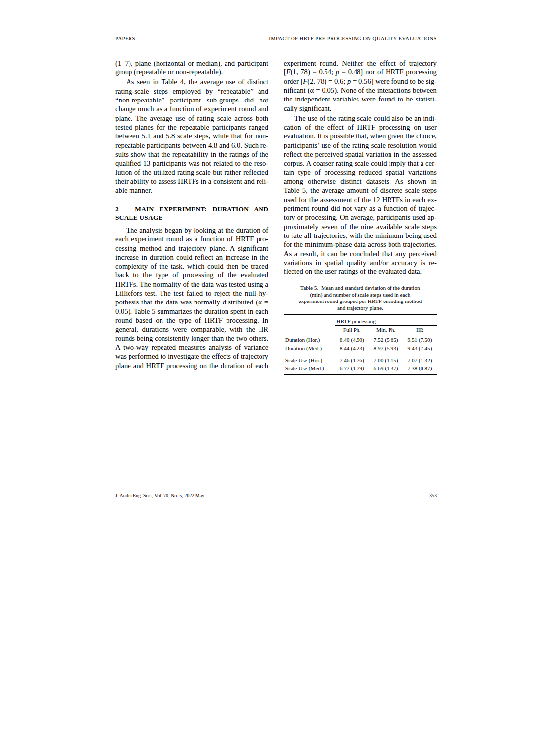PAPERS
IMPACT OF HRTF PRE-PROCESSING ON QUALITY EVALUATIONS
(1–7), plane (horizontal or median), and participant group (repeatable or non-repeatable).
As seen in Table 4, the average use of distinct rating-scale steps employed by “repeatable” and “non-repeatable” participant sub-groups did not change much as a function of experiment round and plane. The average use of rating scale across both tested planes for the repeatable participants ranged between 5.1 and 5.8 scale steps, while that for non-repeatable participants between 4.8 and 6.0. Such results show that the repeatability in the ratings of the qualified 13 participants was not related to the resolution of the utilized rating scale but rather reflected their ability to assess HRTFs in a consistent and reliable manner.
2 MAIN EXPERIMENT: DURATION AND SCALE USAGE
The analysis began by looking at the duration of each experiment round as a function of HRTF processing method and trajectory plane. A significant increase in duration could reflect an increase in the complexity of the task, which could then be traced back to the type of processing of the evaluated HRTFs. The normality of the data was tested using a Lilliefors test. The test failed to reject the null hypothesis that the data was normally distributed (α = 0.05). Table 5 summarizes the duration spent in each round based on the type of HRTF processing. In general, durations were comparable, with the IIR rounds being consistently longer than the two others. A two-way repeated measures analysis of variance was performed to investigate the effects of trajectory plane and HRTF processing on the duration of each experiment round. Neither the effect of trajectory [F(1, 78) = 0.54; p = 0.48] nor of HRTF processing order [F(2, 78) = 0.6; p = 0.56] were found to be significant (α = 0.05). None of the interactions between the independent variables were found to be statistically significant.
The use of the rating scale could also be an indication of the effect of HRTF processing on user evaluation. It is possible that, when given the choice, participants’ use of the rating scale resolution would reflect the perceived spatial variation in the assessed corpus. A coarser rating scale could imply that a certain type of processing reduced spatial variations among otherwise distinct datasets. As shown in Table 5, the average amount of discrete scale steps used for the assessment of the 12 HRTFs in each experiment round did not vary as a function of trajectory or processing. On average, participants used approximately seven of the nine available scale steps to rate all trajectories, with the minimum being used for the minimum-phase data across both trajectories. As a result, it can be concluded that any perceived variations in spatial quality and/or accuracy is reflected on the user ratings of the evaluated data.
Table 5. Mean and standard deviation of the duration
(min) and number of scale steps used in each
experiment round grouped per HRTF encoding method
and trajectory plane.
| | HRTF processing |
| | Full Ph. | Min. Ph. | IIR |
| Duration (Hor.) | 8.40 (4.90) | 7.52 (5.65) | 9.51 (7.50) |
| Duration (Med.) | 8.44 (4.23) | 8.97 (5.93) | 9.43 (7.45) |
| Scale Use (Hor.) | 7.46 (1.76) | 7.00 (1.15) | 7.07 (1.32) |
| Scale Use (Med.) | 6.77 (1.79) | 6.69 (1.37) | 7.38 (0.87) |
J. Audio Eng. Soc., Vol. 70, No. 5, 2022 May
353